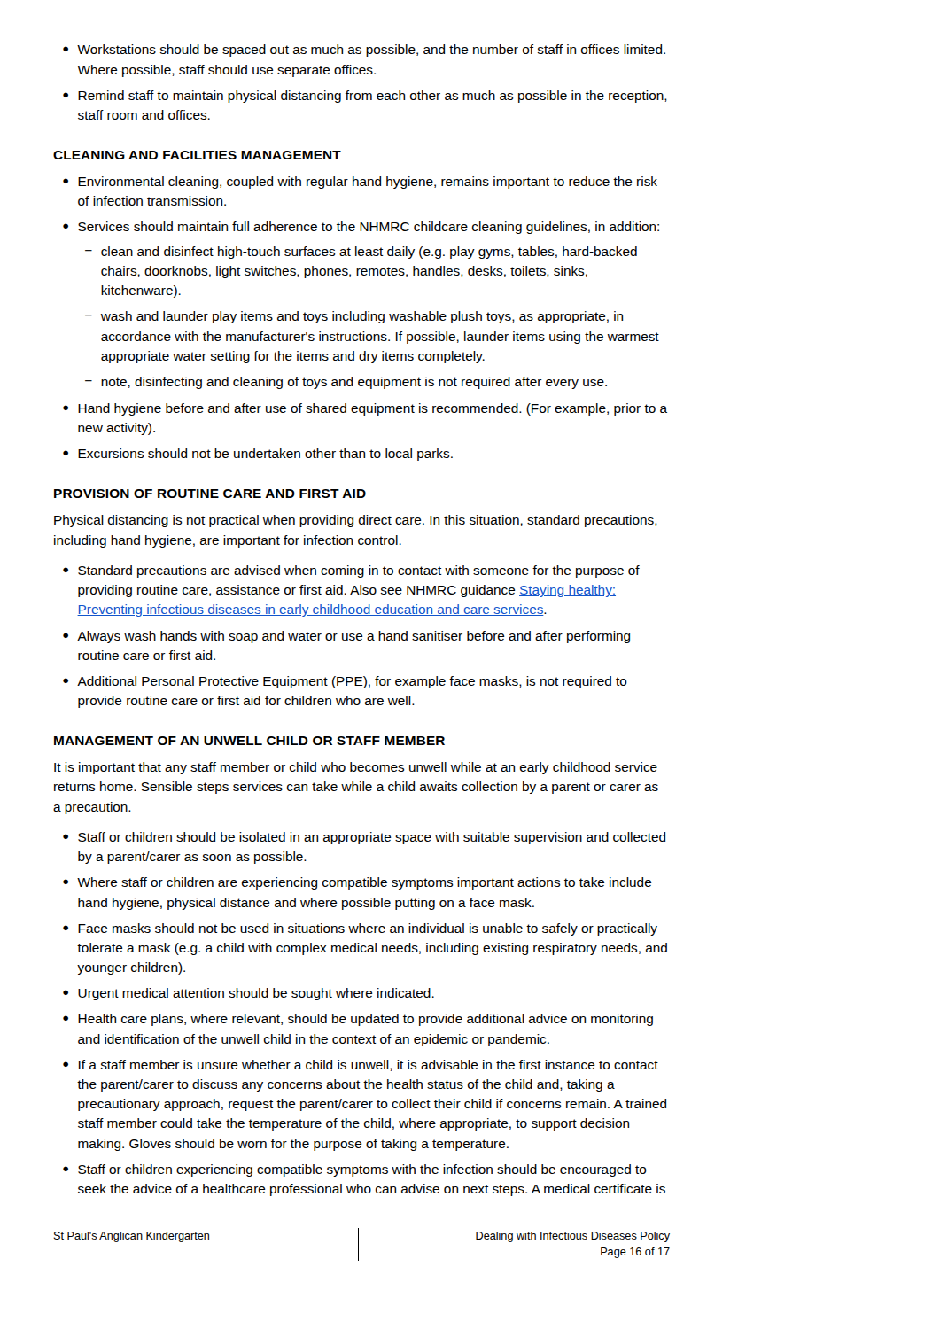Workstations should be spaced out as much as possible, and the number of staff in offices limited. Where possible, staff should use separate offices.
Remind staff to maintain physical distancing from each other as much as possible in the reception, staff room and offices.
CLEANING AND FACILITIES MANAGEMENT
Environmental cleaning, coupled with regular hand hygiene, remains important to reduce the risk of infection transmission.
Services should maintain full adherence to the NHMRC childcare cleaning guidelines, in addition:
clean and disinfect high-touch surfaces at least daily (e.g. play gyms, tables, hard-backed chairs, doorknobs, light switches, phones, remotes, handles, desks, toilets, sinks, kitchenware).
wash and launder play items and toys including washable plush toys, as appropriate, in accordance with the manufacturer's instructions. If possible, launder items using the warmest appropriate water setting for the items and dry items completely.
note, disinfecting and cleaning of toys and equipment is not required after every use.
Hand hygiene before and after use of shared equipment is recommended. (For example, prior to a new activity).
Excursions should not be undertaken other than to local parks.
PROVISION OF ROUTINE CARE AND FIRST AID
Physical distancing is not practical when providing direct care. In this situation, standard precautions, including hand hygiene, are important for infection control.
Standard precautions are advised when coming in to contact with someone for the purpose of providing routine care, assistance or first aid. Also see NHMRC guidance Staying healthy: Preventing infectious diseases in early childhood education and care services.
Always wash hands with soap and water or use a hand sanitiser before and after performing routine care or first aid.
Additional Personal Protective Equipment (PPE), for example face masks, is not required to provide routine care or first aid for children who are well.
MANAGEMENT OF AN UNWELL CHILD OR STAFF MEMBER
It is important that any staff member or child who becomes unwell while at an early childhood service returns home. Sensible steps services can take while a child awaits collection by a parent or carer as a precaution.
Staff or children should be isolated in an appropriate space with suitable supervision and collected by a parent/carer as soon as possible.
Where staff or children are experiencing compatible symptoms important actions to take include hand hygiene, physical distance and where possible putting on a face mask.
Face masks should not be used in situations where an individual is unable to safely or practically tolerate a mask (e.g. a child with complex medical needs, including existing respiratory needs, and younger children).
Urgent medical attention should be sought where indicated.
Health care plans, where relevant, should be updated to provide additional advice on monitoring and identification of the unwell child in the context of an epidemic or pandemic.
If a staff member is unsure whether a child is unwell, it is advisable in the first instance to contact the parent/carer to discuss any concerns about the health status of the child and, taking a precautionary approach, request the parent/carer to collect their child if concerns remain. A trained staff member could take the temperature of the child, where appropriate, to support decision making. Gloves should be worn for the purpose of taking a temperature.
Staff or children experiencing compatible symptoms with the infection should be encouraged to seek the advice of a healthcare professional who can advise on next steps. A medical certificate is
St Paul's Anglican Kindergarten
Dealing with Infectious Diseases Policy Page 16 of 17